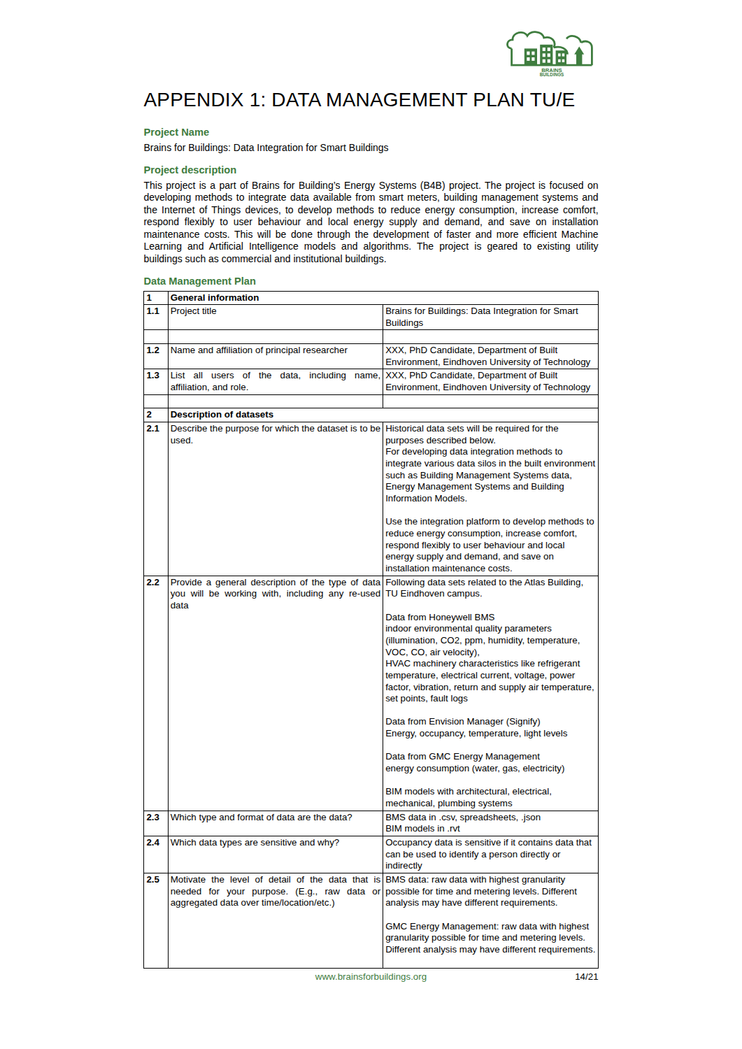BRAINS BUILDINGS
APPENDIX 1: DATA MANAGEMENT PLAN TU/E
Project Name
Brains for Buildings: Data Integration for Smart Buildings
Project description
This project is a part of Brains for Building’s Energy Systems (B4B) project. The project is focused on developing methods to integrate data available from smart meters, building management systems and the Internet of Things devices, to develop methods to reduce energy consumption, increase comfort, respond flexibly to user behaviour and local energy supply and demand, and save on installation maintenance costs. This will be done through the development of faster and more efficient Machine Learning and Artificial Intelligence models and algorithms. The project is geared to existing utility buildings such as commercial and institutional buildings.
Data Management Plan
| 1 | General information |
| 1.1 | Project title | Brains for Buildings: Data Integration for Smart Buildings |
| 1.2 | Name and affiliation of principal researcher | XXX, PhD Candidate, Department of Built Environment, Eindhoven University of Technology |
| 1.3 | List all users of the data, including name, affiliation, and role. | XXX, PhD Candidate, Department of Built Environment, Eindhoven University of Technology |
| 2 | Description of datasets |
| 2.1 | Describe the purpose for which the dataset is to be used. | Historical data sets will be required for the purposes described below. For developing data integration methods to integrate various data silos in the built environment such as Building Management Systems data, Energy Management Systems and Building Information Models. Use the integration platform to develop methods to reduce energy consumption, increase comfort, respond flexibly to user behaviour and local energy supply and demand, and save on installation maintenance costs. |
| 2.2 | Provide a general description of the type of data you will be working with, including any re-used data | Following data sets related to the Atlas Building, TU Eindhoven campus. Data from Honeywell BMS indoor environmental quality parameters (illumination, CO2, ppm, humidity, temperature, VOC, CO, air velocity), HVAC machinery characteristics like refrigerant temperature, electrical current, voltage, power factor, vibration, return and supply air temperature, set points, fault logs Data from Envision Manager (Signify) Energy, occupancy, temperature, light levels Data from GMC Energy Management energy consumption (water, gas, electricity) BIM models with architectural, electrical, mechanical, plumbing systems |
| 2.3 | Which type and format of data are the data? | BMS data in .csv, spreadsheets, .json BIM models in .rvt |
| 2.4 | Which data types are sensitive and why? | Occupancy data is sensitive if it contains data that can be used to identify a person directly or indirectly |
| 2.5 | Motivate the level of detail of the data that is needed for your purpose. (E.g., raw data or aggregated data over time/location/etc.) | BMS data: raw data with highest granularity possible for time and metering levels. Different analysis may have different requirements. GMC Energy Management: raw data with highest granularity possible for time and metering levels. Different analysis may have different requirements. |
www.brainsforbuildings.org
14/21